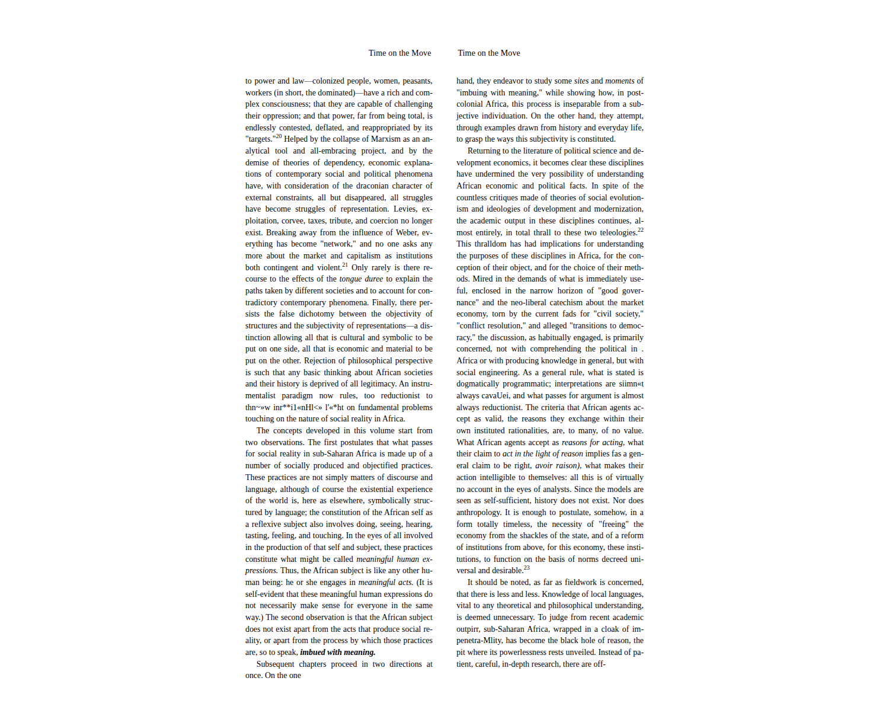Time on the Move Time on the Move
to power and law—colonized people, women, peasants, workers (in short, the dominated)—have a rich and complex consciousness; that they are capable of challenging their oppression; and that power, far from being total, is endlessly contested, deflated, and reappropriated by its "targets."20 Helped by the collapse of Marxism as an analytical tool and all-embracing project, and by the demise of theories of dependency, economic explanations of contemporary social and political phenomena have, with consideration of the draconian character of external constraints, all but disappeared, all struggles have become struggles of representation. Levies, exploitation, corvee, taxes, tribute, and coercion no longer exist. Breaking away from the influence of Weber, everything has become "network," and no one asks any more about the market and capitalism as institutions both contingent and violent.21 Only rarely is there recourse to the effects of the tongue duree to explain the paths taken by different societies and to account for contradictory contemporary phenomena. Finally, there persists the false dichotomy between the objectivity of structures and the subjectivity of representations—a distinction allowing all that is cultural and symbolic to be put on one side, all that is economic and material to be put on the other. Rejection of philosophical perspective is such that any basic thinking about African societies and their history is deprived of all legitimacy. An instrumentalist paradigm now rules, too reductionist to thn~»w inr**i1«nHl<» l'«*ht on fundamental problems touching on the nature of social reality in Africa.
The concepts developed in this volume start from two observations. The first postulates that what passes for social reality in sub-Saharan Africa is made up of a number of socially produced and objectified practices. These practices are not simply matters of discourse and language, although of course the existential experience of the world is, here as elsewhere, symbolically structured by language; the constitution of the African self as a reflexive subject also involves doing, seeing, hearing, tasting, feeling, and touching. In the eyes of all involved in the production of that self and subject, these practices constitute what might be called meaningful human expressions. Thus, the African subject is like any other human being: he or she engages in meaningful acts. (It is self-evident that these meaningful human expressions do not necessarily make sense for everyone in the same way.) The second observation is that the African subject does not exist apart from the acts that produce social reality, or apart from the process by which those practices are, so to speak, imbued with meaning.
Subsequent chapters proceed in two directions at once. On the one
hand, they endeavor to study some sites and moments of "imbuing with meaning," while showing how, in postcolonial Africa, this process is inseparable from a subjective individuation. On the other hand, they attempt, through examples drawn from history and everyday life, to grasp the ways this subjectivity is constituted.
Returning to the literature of political science and development economics, it becomes clear these disciplines have undermined the very possibility of understanding African economic and political facts. In spite of the countless critiques made of theories of social evolutionism and ideologies of development and modernization, the academic output in these disciplines continues, almost entirely, in total thrall to these two teleologies.22 This thralldom has had implications for understanding the purposes of these disciplines in Africa, for the conception of their object, and for the choice of their methods. Mired in the demands of what is immediately useful, enclosed in the narrow horizon of "good governance" and the neo-liberal catechism about the market economy, torn by the current fads for "civil society," "conflict resolution," and alleged "transitions to democracy," the discussion, as habitually engaged, is primarily concerned, not with comprehending the political in . Africa or with producing knowledge in general, but with social engineering. As a general rule, what is stated is dogmatically programmatic; interpretations are siimn«t always cavaUei, and what passes for argument is almost always reductionist. The criteria that African agents accept as valid, the reasons they exchange within their own instituted rationalities, are, to many, of no value. What African agents accept as reasons for acting, what their claim to act in the light of reason implies fas a general claim to be right, avoir raison), what makes their action intelligible to themselves: all this is of virtually no account in the eyes of analysts. Since the models are seen as self-sufficient, history does not exist. Nor does anthropology. It is enough to postulate, somehow, in a form totally timeless, the necessity of "freeing" the economy from the shackles of the state, and of a reform of institutions from above, for this economy, these institutions, to function on the basis of norms decreed universal and desirable.23
It should be noted, as far as fieldwork is concerned, that there is less and less. Knowledge of local languages, vital to any theoretical and philosophical understanding, is deemed unnecessary. To judge from recent academic outpirr, sub-Saharan Africa, wrapped in a cloak of impenetra-Mlity, has become the black hole of reason, the pit where its powerlessness rests unveiled. Instead of patient, careful, in-depth research, there are off-